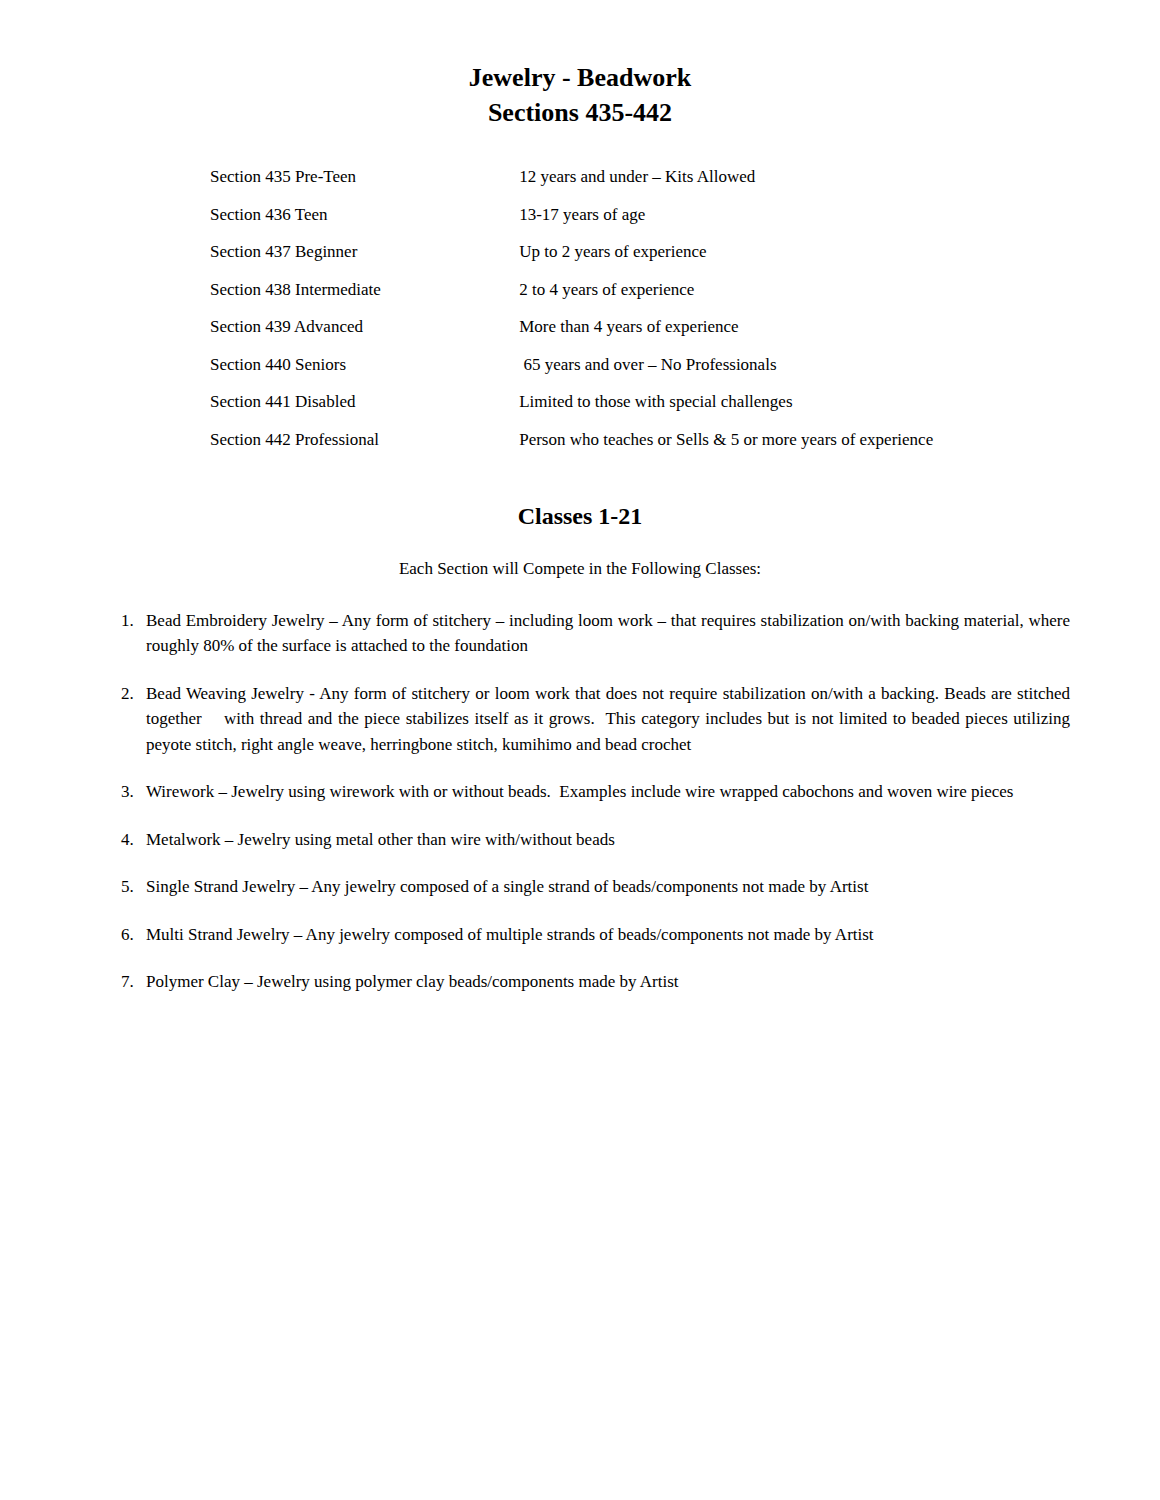Jewelry - Beadwork
Sections 435-442
| Section 435 Pre-Teen | 12 years and under – Kits Allowed |
| Section 436 Teen | 13-17 years of age |
| Section 437 Beginner | Up to 2 years of experience |
| Section 438 Intermediate | 2 to 4 years of experience |
| Section 439 Advanced | More than 4 years of experience |
| Section 440 Seniors | 65 years and over – No Professionals |
| Section 441 Disabled | Limited to those with special challenges |
| Section 442 Professional | Person who teaches or Sells & 5 or more years of experience |
Classes 1-21
Each Section will Compete in the Following Classes:
Bead Embroidery Jewelry – Any form of stitchery – including loom work – that requires stabilization on/with backing material, where roughly 80% of the surface is attached to the foundation
Bead Weaving Jewelry - Any form of stitchery or loom work that does not require stabilization on/with a backing. Beads are stitched together with thread and the piece stabilizes itself as it grows. This category includes but is not limited to beaded pieces utilizing peyote stitch, right angle weave, herringbone stitch, kumihimo and bead crochet
Wirework – Jewelry using wirework with or without beads. Examples include wire wrapped cabochons and woven wire pieces
Metalwork – Jewelry using metal other than wire with/without beads
Single Strand Jewelry – Any jewelry composed of a single strand of beads/components not made by Artist
Multi Strand Jewelry – Any jewelry composed of multiple strands of beads/components not made by Artist
Polymer Clay – Jewelry using polymer clay beads/components made by Artist